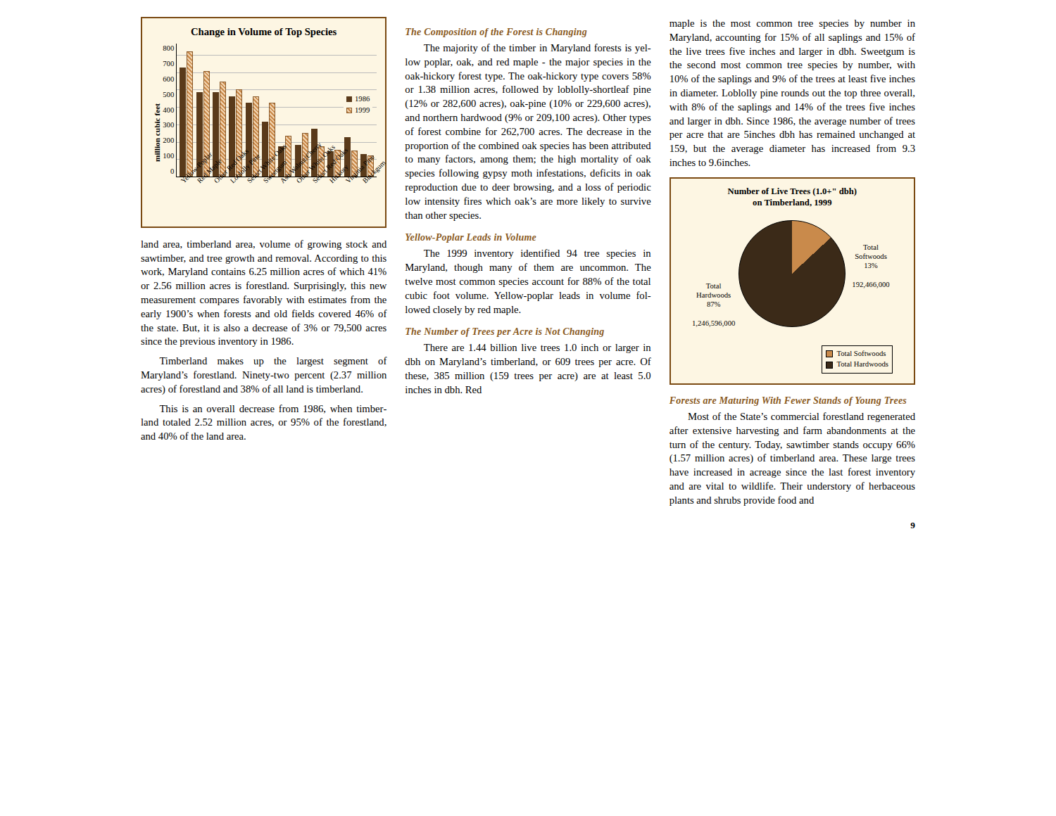Change in Volume of Top Species
million cubic feet
800 700 600 500 400 300 200 100 0
1986
1999
Yellow-Poplar Red Maple Other Red Oaks Loblolly Pine Select White Oaks Sweetgum Ash/Walnut/Cherry Other White Oaks Select Red Oaks Hickory Virginia Pine Blackgum
land area, timberland area, volume of growing stock and sawtimber, and tree growth and removal. According to this work, Maryland contains 6.25 million acres of which 41% or 2.56 million acres is forestland. Surprisingly, this new measurement compares favorably with estimates from the early 1900’s when forests and old fields covered 46% of the state. But, it is also a decrease of 3% or 79,500 acres since the previous inventory in 1986.
Timberland makes up the largest segment of Maryland’s forestland. Ninety-two percent (2.37 million acres) of forestland and 38% of all land is timberland.
This is an overall decrease from 1986, when timberland totaled 2.52 million acres, or 95% of the forestland, and 40% of the land area.
The Composition of the Forest is Changing
The majority of the timber in Maryland forests is yellow poplar, oak, and red maple - the major species in the oak-hickory forest type. The oak-hickory type covers 58% or 1.38 million acres, followed by loblolly-shortleaf pine (12% or 282,600 acres), oak-pine (10% or 229,600 acres), and northern hardwood (9% or 209,100 acres). Other types of forest combine for 262,700 acres. The decrease in the proportion of the combined oak species has been attributed to many factors, among them; the high mortality of oak species following gypsy moth infestations, deficits in oak reproduction due to deer browsing, and a loss of periodic low intensity fires which oak’s are more likely to survive than other species.
Yellow-Poplar Leads in Volume
The 1999 inventory identified 94 tree species in Maryland, though many of them are uncommon. The twelve most common species account for 88% of the total cubic foot volume. Yellow-poplar leads in volume followed closely by red maple.
The Number of Trees per Acre is Not Changing
There are 1.44 billion live trees 1.0 inch or larger in dbh on Maryland’s timberland, or 609 trees per acre. Of these, 385 million (159 trees per acre) are at least 5.0 inches in dbh. Red
maple is the most common tree species by number in Maryland, accounting for 15% of all saplings and 15% of the live trees five inches and larger in dbh. Sweetgum is the second most common tree species by number, with 10% of the saplings and 9% of the trees at least five inches in diameter. Loblolly pine rounds out the top three overall, with 8% of the saplings and 14% of the trees five inches and larger in dbh. Since 1986, the average number of trees per acre that are 5inches dbh has remained unchanged at 159, but the average diameter has increased from 9.3 inches to 9.6inches.
Number of Live Trees (1.0+" dbh)
on Timberland, 1999
Total
Softwoods
13%
192,466,000
Total
Hardwoods
87%
1,246,596,000
Total Softwoods
Total Hardwoods
Forests are Maturing With Fewer Stands of Young Trees
Most of the State’s commercial forestland regenerated after extensive harvesting and farm abandonments at the turn of the century. Today, sawtimber stands occupy 66% (1.57 million acres) of timberland area. These large trees have increased in acreage since the last forest inventory and are vital to wildlife. Their understory of herbaceous plants and shrubs provide food and
9